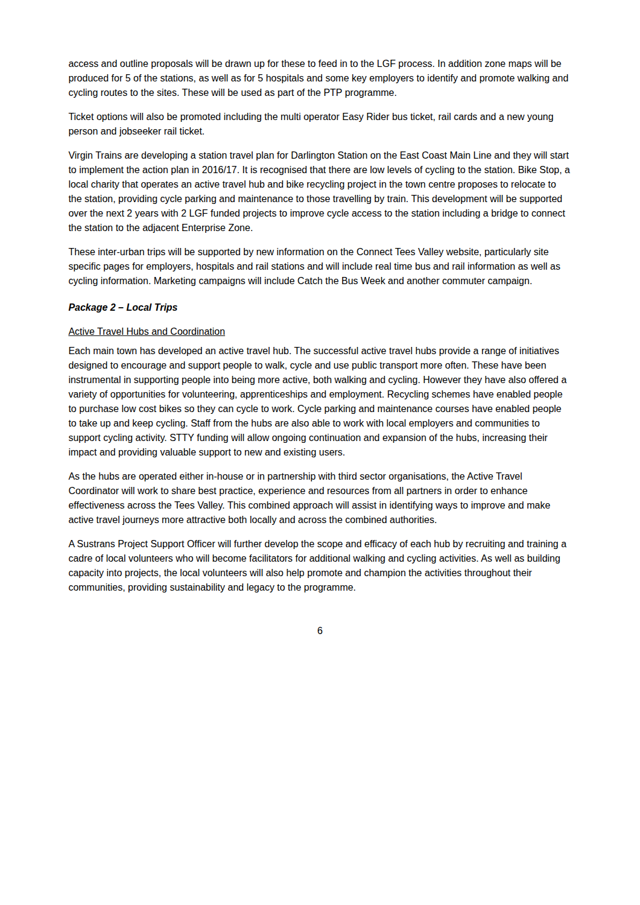access and outline proposals will be drawn up for these to feed in to the LGF process. In addition zone maps will be produced for 5 of the stations, as well as for 5 hospitals and some key employers to identify and promote walking and cycling routes to the sites. These will be used as part of the PTP programme.
Ticket options will also be promoted including the multi operator Easy Rider bus ticket, rail cards and a new young person and jobseeker rail ticket.
Virgin Trains are developing a station travel plan for Darlington Station on the East Coast Main Line and they will start to implement the action plan in 2016/17. It is recognised that there are low levels of cycling to the station. Bike Stop, a local charity that operates an active travel hub and bike recycling project in the town centre proposes to relocate to the station, providing cycle parking and maintenance to those travelling by train. This development will be supported over the next 2 years with 2 LGF funded projects to improve cycle access to the station including a bridge to connect the station to the adjacent Enterprise Zone.
These inter-urban trips will be supported by new information on the Connect Tees Valley website, particularly site specific pages for employers, hospitals and rail stations and will include real time bus and rail information as well as cycling information. Marketing campaigns will include Catch the Bus Week and another commuter campaign.
Package 2 – Local Trips
Active Travel Hubs and Coordination
Each main town has developed an active travel hub. The successful active travel hubs provide a range of initiatives designed to encourage and support people to walk, cycle and use public transport more often. These have been instrumental in supporting people into being more active, both walking and cycling. However they have also offered a variety of opportunities for volunteering, apprenticeships and employment. Recycling schemes have enabled people to purchase low cost bikes so they can cycle to work. Cycle parking and maintenance courses have enabled people to take up and keep cycling. Staff from the hubs are also able to work with local employers and communities to support cycling activity. STTY funding will allow ongoing continuation and expansion of the hubs, increasing their impact and providing valuable support to new and existing users.
As the hubs are operated either in-house or in partnership with third sector organisations, the Active Travel Coordinator will work to share best practice, experience and resources from all partners in order to enhance effectiveness across the Tees Valley. This combined approach will assist in identifying ways to improve and make active travel journeys more attractive both locally and across the combined authorities.
A Sustrans Project Support Officer will further develop the scope and efficacy of each hub by recruiting and training a cadre of local volunteers who will become facilitators for additional walking and cycling activities. As well as building capacity into projects, the local volunteers will also help promote and champion the activities throughout their communities, providing sustainability and legacy to the programme.
6